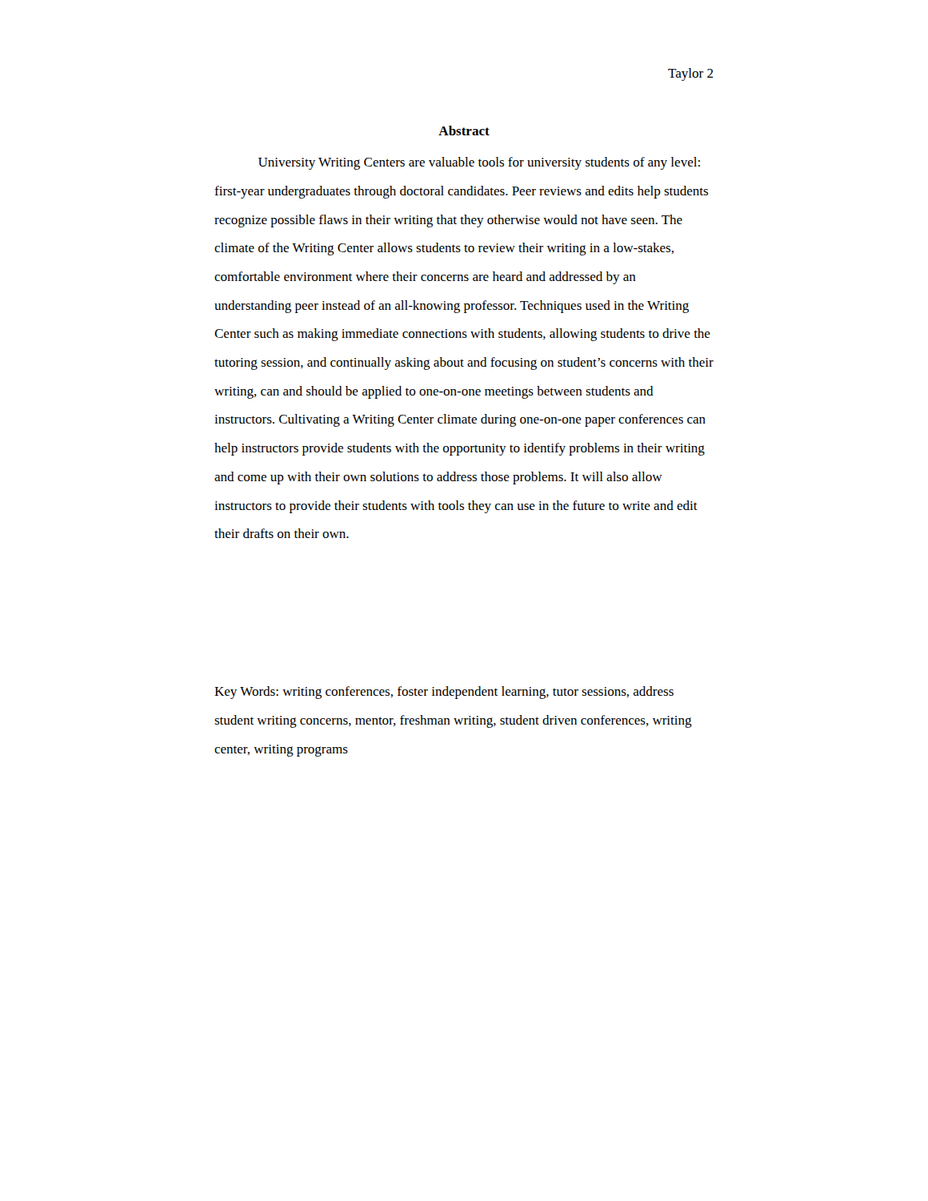Taylor 2
Abstract
University Writing Centers are valuable tools for university students of any level: first-year undergraduates through doctoral candidates. Peer reviews and edits help students recognize possible flaws in their writing that they otherwise would not have seen. The climate of the Writing Center allows students to review their writing in a low-stakes, comfortable environment where their concerns are heard and addressed by an understanding peer instead of an all-knowing professor. Techniques used in the Writing Center such as making immediate connections with students, allowing students to drive the tutoring session, and continually asking about and focusing on student’s concerns with their writing, can and should be applied to one-on-one meetings between students and instructors. Cultivating a Writing Center climate during one-on-one paper conferences can help instructors provide students with the opportunity to identify problems in their writing and come up with their own solutions to address those problems. It will also allow instructors to provide their students with tools they can use in the future to write and edit their drafts on their own.
Key Words: writing conferences, foster independent learning, tutor sessions, address student writing concerns, mentor, freshman writing, student driven conferences, writing center, writing programs